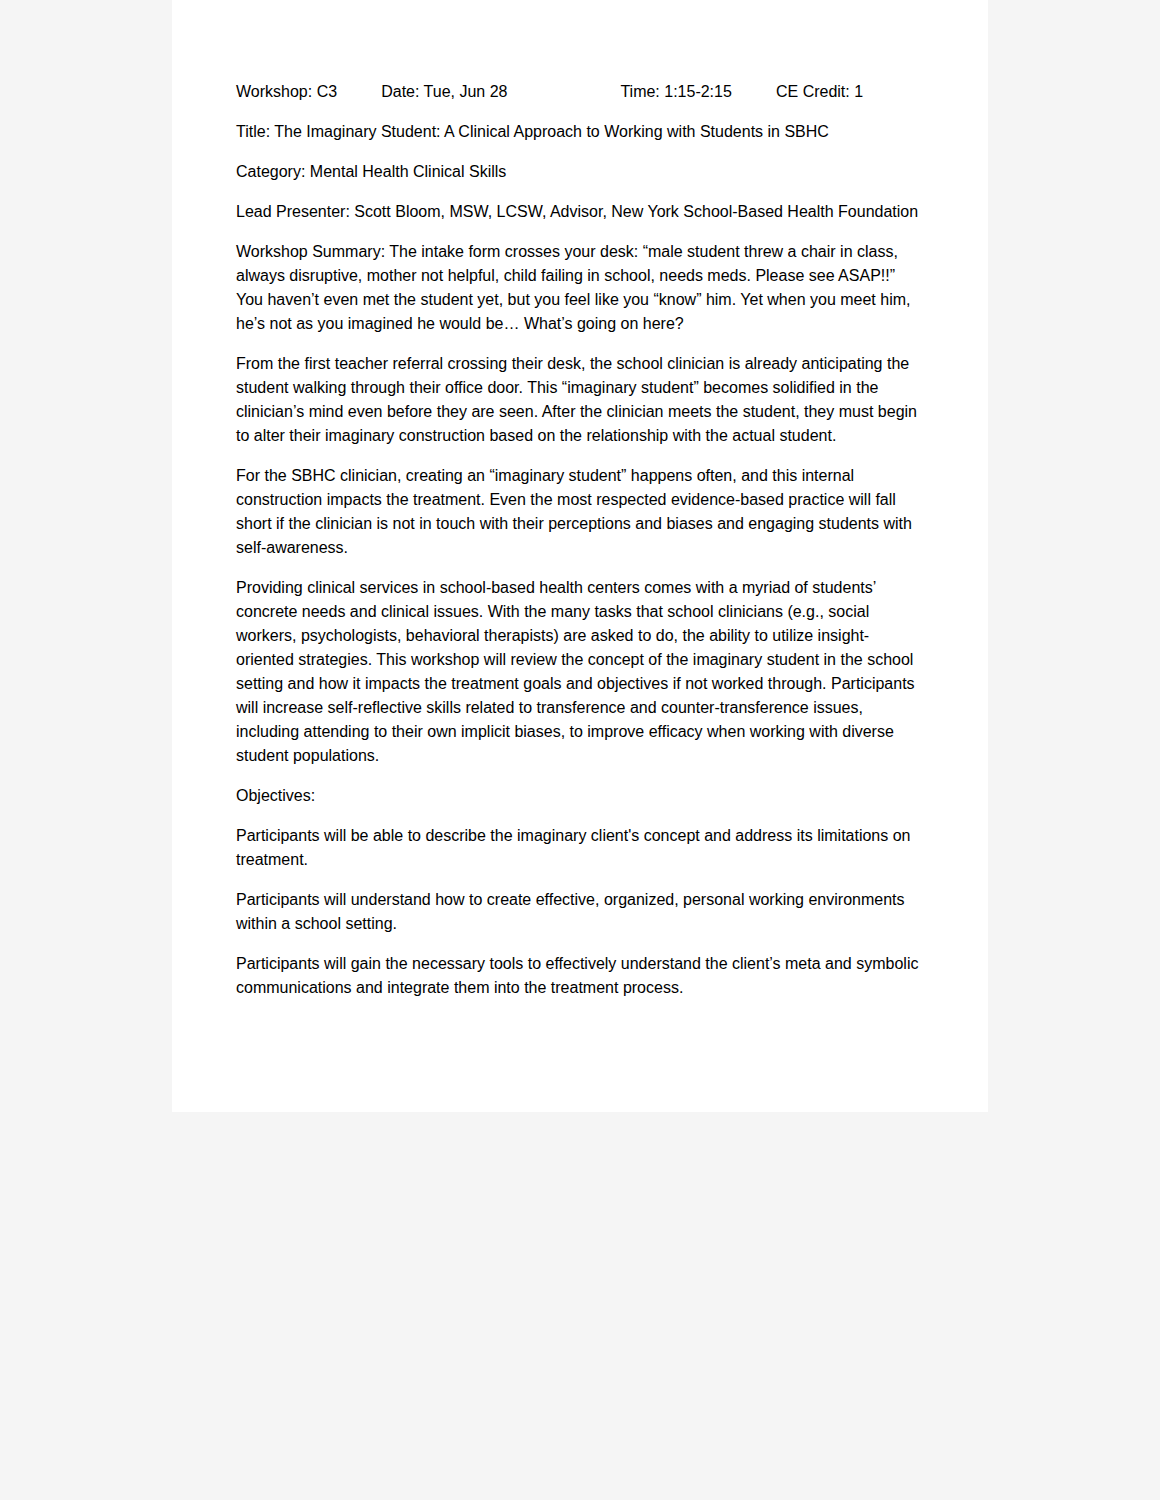Workshop: C3 Date: Tue, Jun 28 Time: 1:15-2:15 CE Credit: 1
Title: The Imaginary Student: A Clinical Approach to Working with Students in SBHC
Category: Mental Health Clinical Skills
Lead Presenter: Scott Bloom, MSW, LCSW, Advisor, New York School-Based Health Foundation
Workshop Summary: The intake form crosses your desk: “male student threw a chair in class, always disruptive, mother not helpful, child failing in school, needs meds. Please see ASAP!!” You haven’t even met the student yet, but you feel like you “know” him. Yet when you meet him, he’s not as you imagined he would be… What’s going on here?
From the first teacher referral crossing their desk, the school clinician is already anticipating the student walking through their office door. This “imaginary student” becomes solidified in the clinician’s mind even before they are seen. After the clinician meets the student, they must begin to alter their imaginary construction based on the relationship with the actual student.
For the SBHC clinician, creating an “imaginary student” happens often, and this internal construction impacts the treatment. Even the most respected evidence-based practice will fall short if the clinician is not in touch with their perceptions and biases and engaging students with self-awareness.
Providing clinical services in school-based health centers comes with a myriad of students’ concrete needs and clinical issues. With the many tasks that school clinicians (e.g., social workers, psychologists, behavioral therapists) are asked to do, the ability to utilize insight-oriented strategies. This workshop will review the concept of the imaginary student in the school setting and how it impacts the treatment goals and objectives if not worked through. Participants will increase self-reflective skills related to transference and counter-transference issues, including attending to their own implicit biases, to improve efficacy when working with diverse student populations.
Objectives:
Participants will be able to describe the imaginary client's concept and address its limitations on treatment.
Participants will understand how to create effective, organized, personal working environments within a school setting.
Participants will gain the necessary tools to effectively understand the client’s meta and symbolic communications and integrate them into the treatment process.